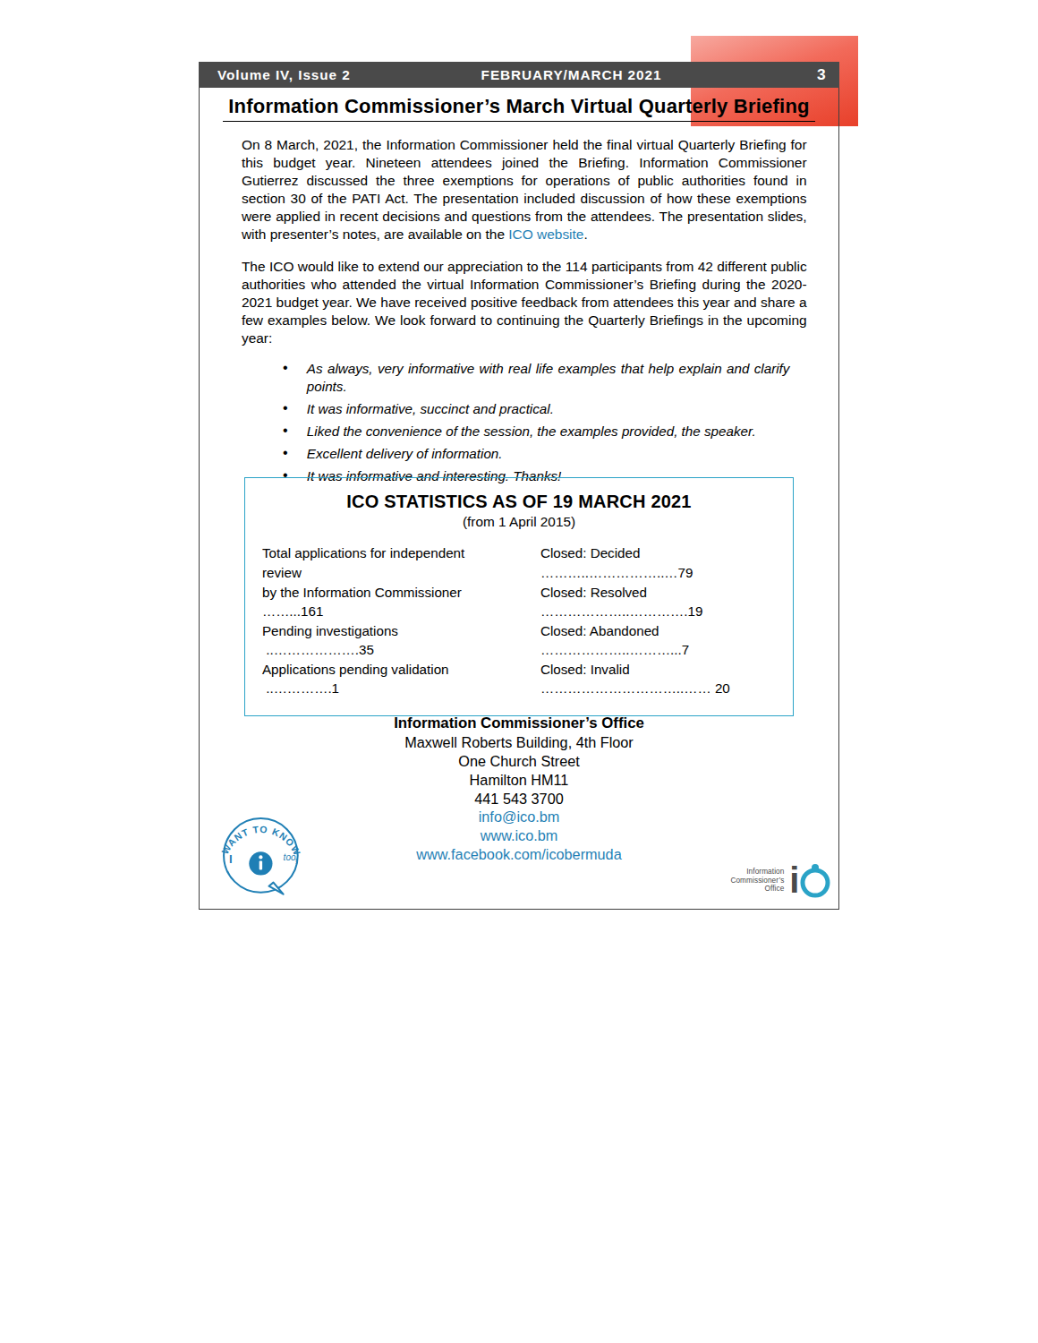Volume IV, Issue 2
FEBRUARY/MARCH 2021
3
Information Commissioner’s March Virtual Quarterly Briefing
On 8 March, 2021, the Information Commissioner held the final virtual Quarterly Briefing for this budget year. Nineteen attendees joined the Briefing. Information Commissioner Gutierrez discussed the three exemptions for operations of public authorities found in section 30 of the PATI Act. The presentation included discussion of how these exemptions were applied in recent decisions and questions from the attendees. The presentation slides, with presenter’s notes, are available on the ICO website.
The ICO would like to extend our appreciation to the 114 participants from 42 different public authorities who attended the virtual Information Commissioner’s Briefing during the 2020-2021 budget year. We have received positive feedback from attendees this year and share a few examples below. We look forward to continuing the Quarterly Briefings in the upcoming year:
As always, very informative with real life examples that help explain and clarify points.
It was informative, succinct and practical.
Liked the convenience of the session, the examples provided, the speaker.
Excellent delivery of information.
It was informative and interesting. Thanks!
ICO STATISTICS AS OF 19 MARCH 2021
(from 1 April 2015)
Total applications for independent review
by the Information Commissioner ……...161
Pending investigations ..……………….35
Applications pending validation ..………….1
Closed: Decided ………..……………..…79
Closed: Resolved ………………..………….19
Closed: Abandoned ………………..………...7
Closed: Invalid …………………………..…… 20
Information Commissioner’s Office
Maxwell Roberts Building, 4th Floor
One Church Street
Hamilton HM11
441 543 3700
info@ico.bm
www.ico.bm
www.facebook.com/icobermuda
WANT TO KNOW I too !
Information
Commissioner’s
Office
i